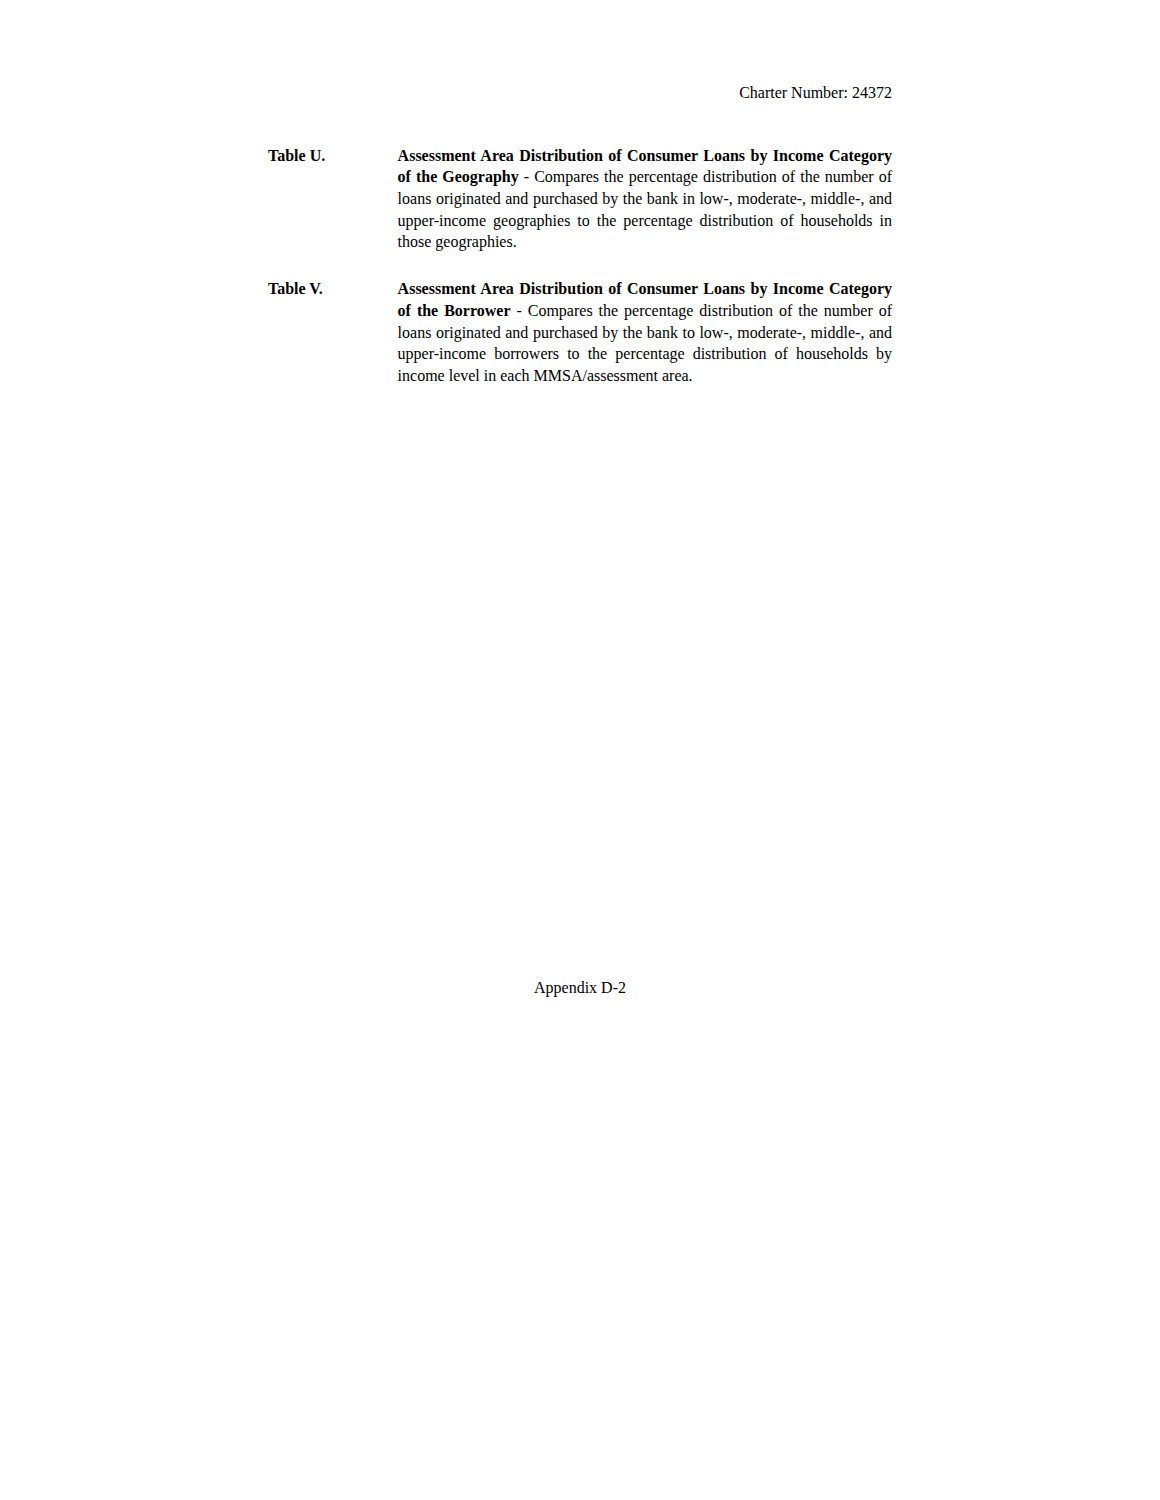Charter Number: 24372
Table U.
Assessment Area Distribution of Consumer Loans by Income Category of the Geography - Compares the percentage distribution of the number of loans originated and purchased by the bank in low-, moderate-, middle-, and upper-income geographies to the percentage distribution of households in those geographies.
Table V.
Assessment Area Distribution of Consumer Loans by Income Category of the Borrower - Compares the percentage distribution of the number of loans originated and purchased by the bank to low-, moderate-, middle-, and upper-income borrowers to the percentage distribution of households by income level in each MMSA/assessment area.
Appendix D-2